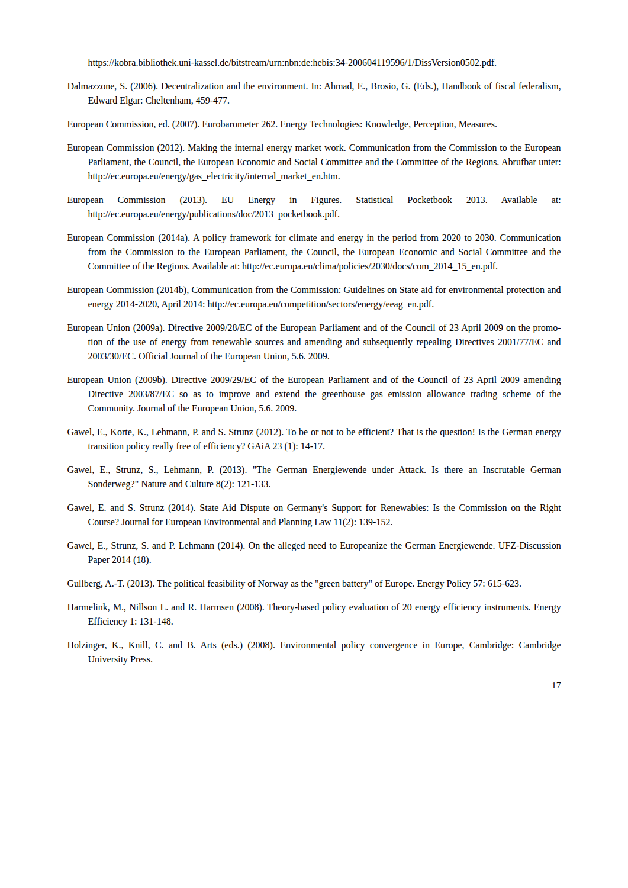https://kobra.bibliothek.uni-kassel.de/bitstream/urn:nbn:de:hebis:34-200604119596/1/DissVersion0502.pdf.
Dalmazzone, S. (2006). Decentralization and the environment. In: Ahmad, E., Brosio, G. (Eds.), Handbook of fiscal federalism, Edward Elgar: Cheltenham, 459-477.
European Commission, ed. (2007). Eurobarometer 262. Energy Technologies: Knowledge, Perception, Measures.
European Commission (2012). Making the internal energy market work. Communication from the Commission to the European Parliament, the Council, the European Economic and Social Committee and the Committee of the Regions. Abrufbar unter: http://ec.europa.eu/energy/gas_electricity/internal_market_en.htm.
European Commission (2013). EU Energy in Figures. Statistical Pocketbook 2013. Available at: http://ec.europa.eu/energy/publications/doc/2013_pocketbook.pdf.
European Commission (2014a). A policy framework for climate and energy in the period from 2020 to 2030. Communication from the Commission to the European Parliament, the Council, the European Economic and Social Committee and the Committee of the Regions. Available at: http://ec.europa.eu/clima/policies/2030/docs/com_2014_15_en.pdf.
European Commission (2014b), Communication from the Commission: Guidelines on State aid for environmental protection and energy 2014-2020, April 2014: http://ec.europa.eu/competition/sectors/energy/eeag_en.pdf.
European Union (2009a). Directive 2009/28/EC of the European Parliament and of the Council of 23 April 2009 on the promotion of the use of energy from renewable sources and amending and subsequently repealing Directives 2001/77/EC and 2003/30/EC. Official Journal of the European Union, 5.6. 2009.
European Union (2009b). Directive 2009/29/EC of the European Parliament and of the Council of 23 April 2009 amending Directive 2003/87/EC so as to improve and extend the greenhouse gas emission allowance trading scheme of the Community. Journal of the European Union, 5.6. 2009.
Gawel, E., Korte, K., Lehmann, P. and S. Strunz (2012). To be or not to be efficient? That is the question! Is the German energy transition policy really free of efficiency? GAiA 23 (1): 14-17.
Gawel, E., Strunz, S., Lehmann, P. (2013). "The German Energiewende under Attack. Is there an Inscrutable German Sonderweg?" Nature and Culture 8(2): 121-133.
Gawel, E. and S. Strunz (2014). State Aid Dispute on Germany's Support for Renewables: Is the Commission on the Right Course? Journal for European Environmental and Planning Law 11(2): 139-152.
Gawel, E., Strunz, S. and P. Lehmann (2014). On the alleged need to Europeanize the German Energiewende. UFZ-Discussion Paper 2014 (18).
Gullberg, A.-T. (2013). The political feasibility of Norway as the "green battery" of Europe. Energy Policy 57: 615-623.
Harmelink, M., Nillson L. and R. Harmsen (2008). Theory-based policy evaluation of 20 energy efficiency instruments. Energy Efficiency 1: 131-148.
Holzinger, K., Knill, C. and B. Arts (eds.) (2008). Environmental policy convergence in Europe, Cambridge: Cambridge University Press.
17